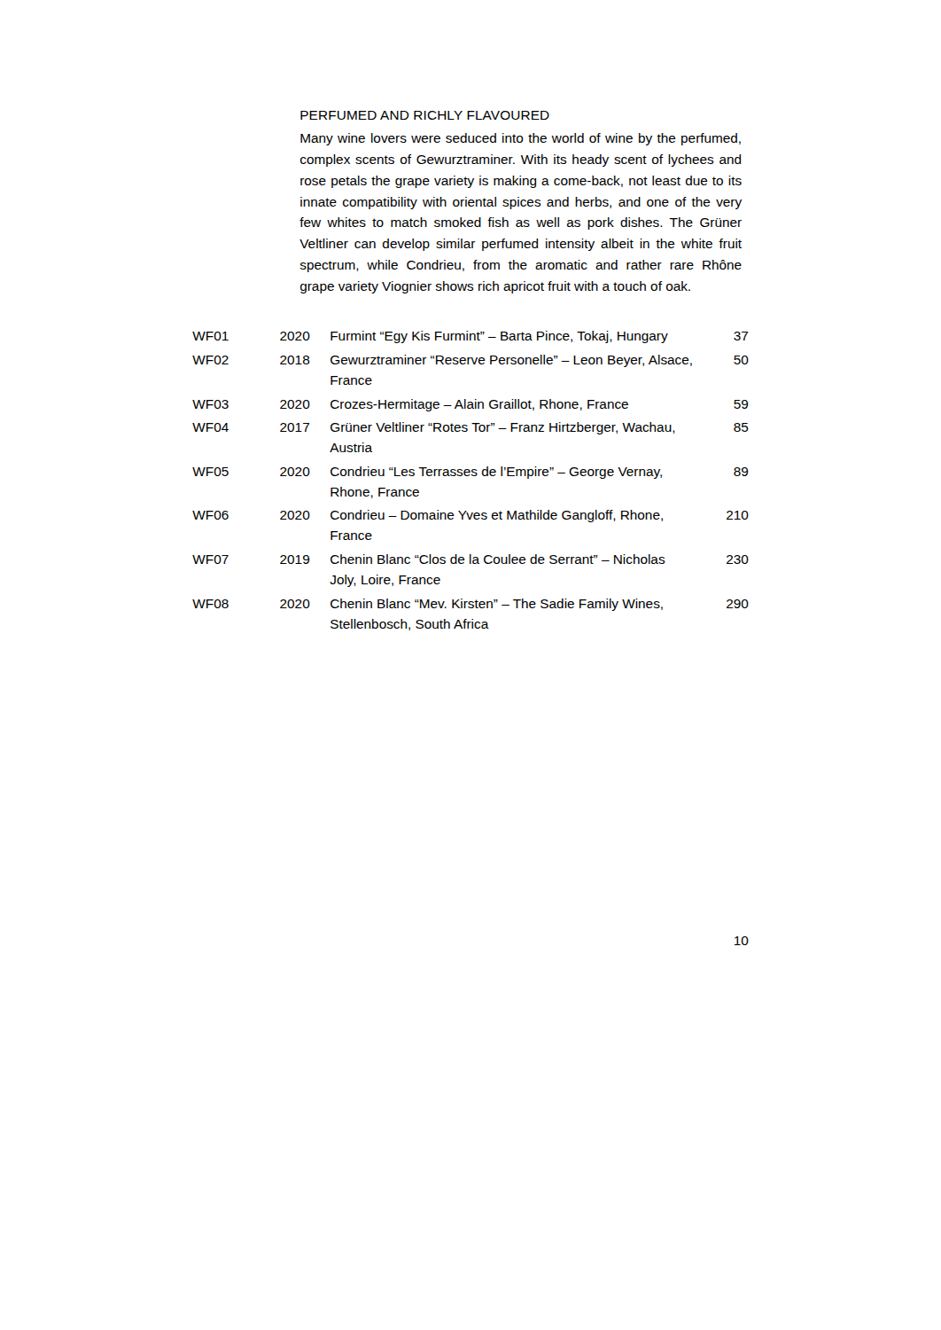PERFUMED AND RICHLY FLAVOURED
Many wine lovers were seduced into the world of wine by the perfumed, complex scents of Gewurztraminer. With its heady scent of lychees and rose petals the grape variety is making a come-back, not least due to its innate compatibility with oriental spices and herbs, and one of the very few whites to match smoked fish as well as pork dishes. The Grüner Veltliner can develop similar perfumed intensity albeit in the white fruit spectrum, while Condrieu, from the aromatic and rather rare Rhône grape variety Viognier shows rich apricot fruit with a touch of oak.
| WF01 | 2020 | Furmint “Egy Kis Furmint” – Barta Pince, Tokaj, Hungary | 37 |
| WF02 | 2018 | Gewurztraminer “Reserve Personelle” – Leon Beyer, Alsace, France | 50 |
| WF03 | 2020 | Crozes-Hermitage – Alain Graillot, Rhone, France | 59 |
| WF04 | 2017 | Grüner Veltliner “Rotes Tor” – Franz Hirtzberger, Wachau, Austria | 85 |
| WF05 | 2020 | Condrieu “Les Terrasses de l’Empire” – George Vernay, Rhone, France | 89 |
| WF06 | 2020 | Condrieu – Domaine Yves et Mathilde Gangloff, Rhone, France | 210 |
| WF07 | 2019 | Chenin Blanc “Clos de la Coulee de Serrant” – Nicholas Joly, Loire, France | 230 |
| WF08 | 2020 | Chenin Blanc “Mev. Kirsten” – The Sadie Family Wines, Stellenbosch, South Africa | 290 |
10